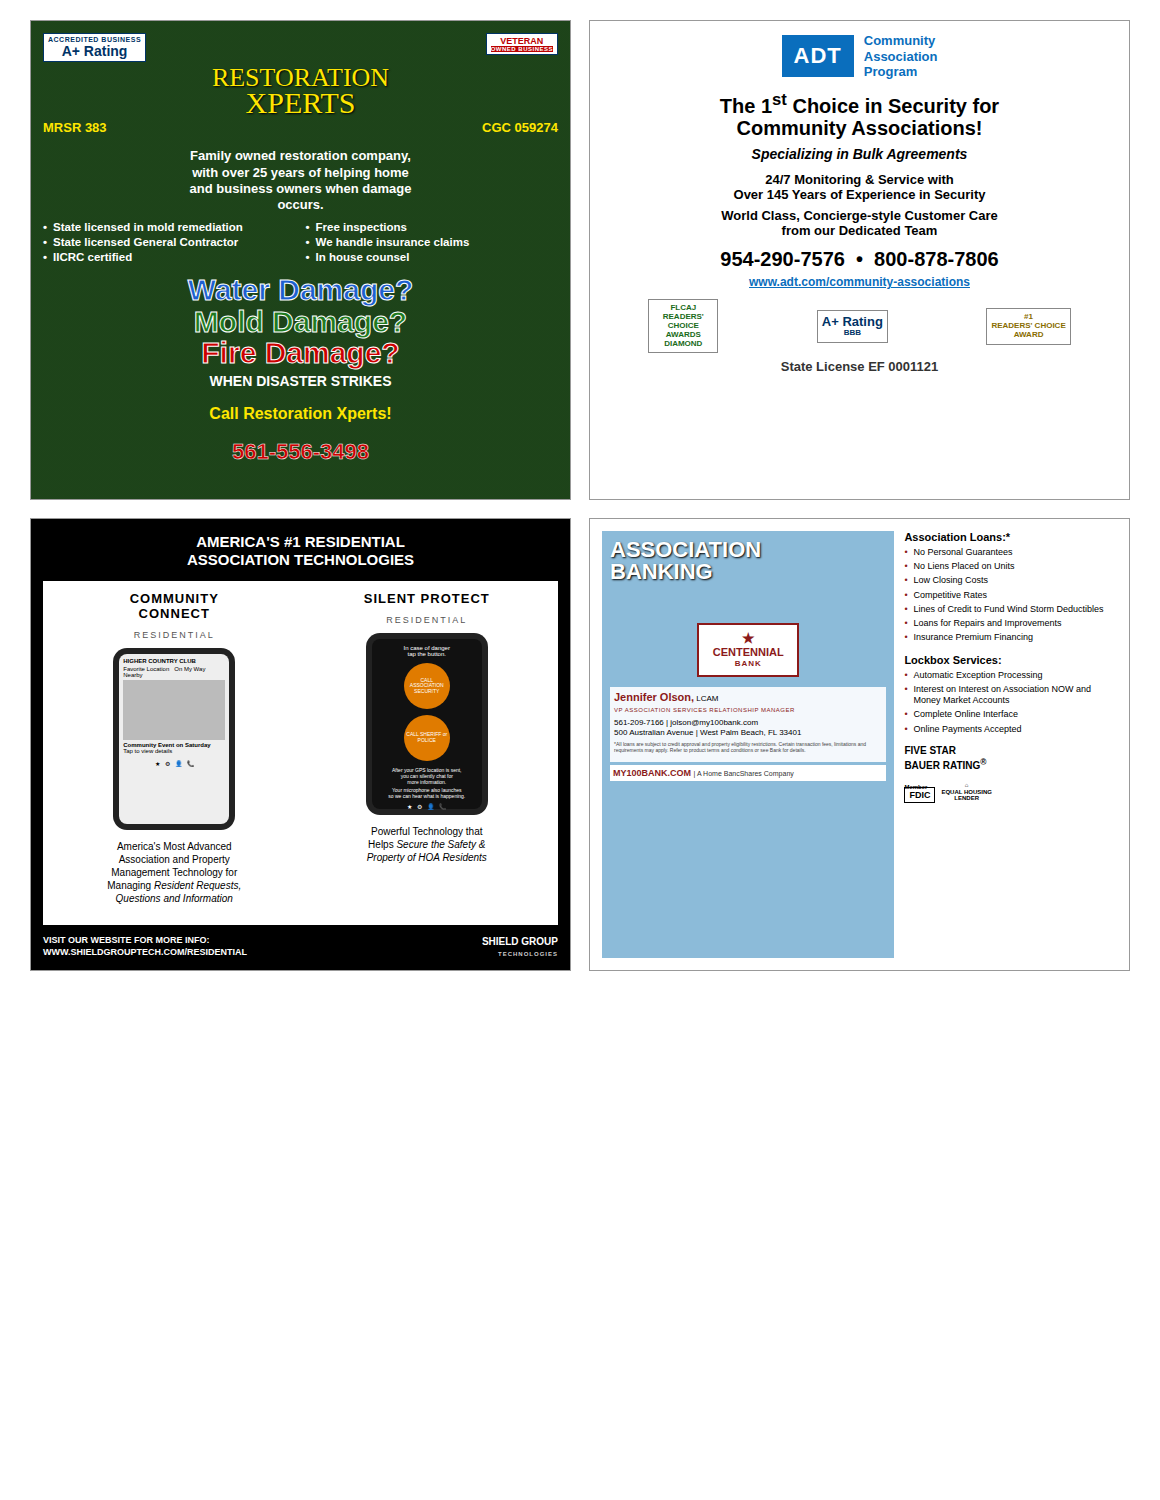ACCREDITED BUSINESS A+ Rating
VETERAN OWNED BUSINESS
RESTORATION XPERTS
MRSR 383 CGC 059274
Family owned restoration company,
with over 25 years of helping home
and business owners when damage
occurs.
State licensed in mold remediation
State licensed General Contractor
IICRC certified
Free inspections
We handle insurance claims
In house counsel
Water Damage? Mold Damage? Fire Damage?
WHEN DISASTER STRIKES
Call Restoration Xperts!
561-556-3498
ADT
Community
Association
Program
The 1st Choice in Security for
Community Associations!
Specializing in Bulk Agreements
24/7 Monitoring & Service with
Over 145 Years of Experience in Security
World Class, Concierge-style Customer Care
from our Dedicated Team
954-290-7576 • 800-878-7806
www.adt.com/community-associations
FLCAJ
READERS'
CHOICE
AWARDS
DIAMOND
A+ Rating BBB
#1
READERS' CHOICE
AWARD
State License EF 0001121
AMERICA'S #1 RESIDENTIAL
ASSOCIATION TECHNOLOGIES
COMMUNITY
CONNECT
RESIDENTIAL
HIGHER COUNTRY CLUB
Favorite Location On My Way Nearby
Community Event on Saturday
Tap to view details
★ ⚙ 👤 📞
America's Most Advanced
Association and Property
Management Technology for
Managing Resident Requests,
Questions and Information
SILENT PROTECT
RESIDENTIAL
In case of danger
tap the button.
CALL ASSOCIATION SECURITY
CALL SHERIFF or POLICE
After your GPS location is sent,
you can silently chat for
more information.
Your microphone also launches
so we can hear what is happening.
★ ⚙ 👤 📞
Powerful Technology that
Helps Secure the Safety &
Property of HOA Residents
VISIT OUR WEBSITE FOR MORE INFO:
WWW.SHIELDGROUPTECH.COM/RESIDENTIAL
SHIELD GROUP
TECHNOLOGIES
ASSOCIATION
BANKING
★ CENTENNIAL BANK
Jennifer Olson, LCAM
VP ASSOCIATION SERVICES RELATIONSHIP MANAGER
561-209-7166 | jolson@my100bank.com
500 Australian Avenue | West Palm Beach, FL 33401
*All loans are subject to credit approval and property eligibility restrictions. Certain transaction fees, limitations and requirements may apply. Refer to product terms and conditions or see Bank for details.
MY100BANK.COM | A Home BancShares Company
Association Loans:*
No Personal Guarantees
No Liens Placed on Units
Low Closing Costs
Competitive Rates
Lines of Credit to Fund Wind Storm Deductibles
Loans for Repairs and Improvements
Insurance Premium Financing
Lockbox Services:
Automatic Exception Processing
Interest on Interest on Association NOW and Money Market Accounts
Complete Online Interface
Online Payments Accepted
FIVE STAR
BAUER RATING®
Member FDIC
⌂
EQUAL HOUSING
LENDER